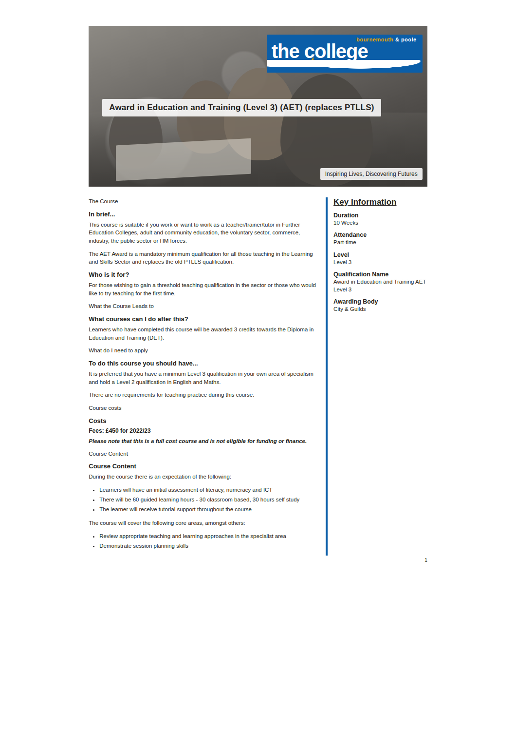bournemouth & poole
the college
Award in Education and Training (Level 3) (AET) (replaces PTLLS)
Inspiring Lives, Discovering Futures
The Course
In brief...
This course is suitable if you work or want to work as a teacher/trainer/tutor in Further Education Colleges, adult and community education, the voluntary sector, commerce, industry, the public sector or HM forces.
The AET Award is a mandatory minimum qualification for all those teaching in the Learning and Skills Sector and replaces the old PTLLS qualification.
Who is it for?
For those wishing to gain a threshold teaching qualification in the sector or those who would like to try teaching for the first time.
What the Course Leads to
What courses can I do after this?
Learners who have completed this course will be awarded 3 credits towards the Diploma in Education and Training (DET).
What do I need to apply
To do this course you should have...
It is preferred that you have a minimum Level 3 qualification in your own area of specialism and hold a Level 2 qualification in English and Maths.
There are no requirements for teaching practice during this course.
Course costs
Costs
Fees: £450 for 2022/23
Please note that this is a full cost course and is not eligible for funding or finance.
Course Content
Course Content
During the course there is an expectation of the following:
Learners will have an initial assessment of literacy, numeracy and ICT
There will be 60 guided learning hours - 30 classroom based, 30 hours self study
The learner will receive tutorial support throughout the course
The course will cover the following core areas, amongst others:
Review appropriate teaching and learning approaches in the specialist area
Demonstrate session planning skills
Key Information
Duration
10 Weeks
Attendance
Part-time
Level
Level 3
Qualification Name
Award in Education and Training AET Level 3
Awarding Body
City & Guilds
1